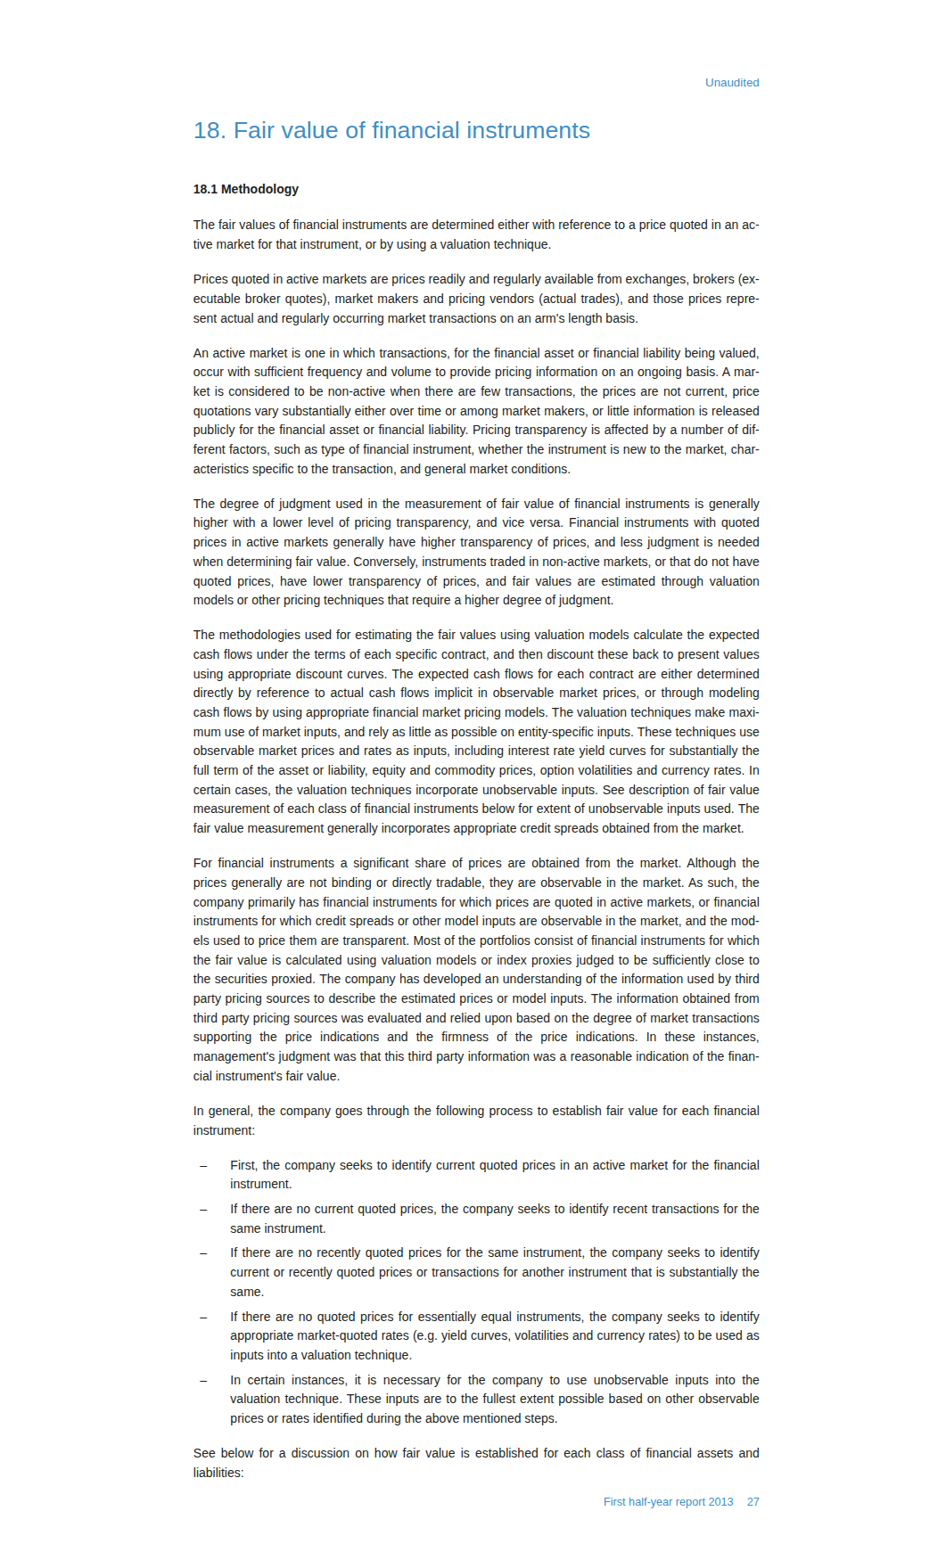Unaudited
18. Fair value of financial instruments
18.1 Methodology
The fair values of financial instruments are determined either with reference to a price quoted in an active market for that instrument, or by using a valuation technique.
Prices quoted in active markets are prices readily and regularly available from exchanges, brokers (executable broker quotes), market makers and pricing vendors (actual trades), and those prices represent actual and regularly occurring market transactions on an arm's length basis.
An active market is one in which transactions, for the financial asset or financial liability being valued, occur with sufficient frequency and volume to provide pricing information on an ongoing basis. A market is considered to be non-active when there are few transactions, the prices are not current, price quotations vary substantially either over time or among market makers, or little information is released publicly for the financial asset or financial liability. Pricing transparency is affected by a number of different factors, such as type of financial instrument, whether the instrument is new to the market, characteristics specific to the transaction, and general market conditions.
The degree of judgment used in the measurement of fair value of financial instruments is generally higher with a lower level of pricing transparency, and vice versa. Financial instruments with quoted prices in active markets generally have higher transparency of prices, and less judgment is needed when determining fair value. Conversely, instruments traded in non-active markets, or that do not have quoted prices, have lower transparency of prices, and fair values are estimated through valuation models or other pricing techniques that require a higher degree of judgment.
The methodologies used for estimating the fair values using valuation models calculate the expected cash flows under the terms of each specific contract, and then discount these back to present values using appropriate discount curves. The expected cash flows for each contract are either determined directly by reference to actual cash flows implicit in observable market prices, or through modeling cash flows by using appropriate financial market pricing models. The valuation techniques make maximum use of market inputs, and rely as little as possible on entity-specific inputs. These techniques use observable market prices and rates as inputs, including interest rate yield curves for substantially the full term of the asset or liability, equity and commodity prices, option volatilities and currency rates. In certain cases, the valuation techniques incorporate unobservable inputs. See description of fair value measurement of each class of financial instruments below for extent of unobservable inputs used. The fair value measurement generally incorporates appropriate credit spreads obtained from the market.
For financial instruments a significant share of prices are obtained from the market. Although the prices generally are not binding or directly tradable, they are observable in the market. As such, the company primarily has financial instruments for which prices are quoted in active markets, or financial instruments for which credit spreads or other model inputs are observable in the market, and the models used to price them are transparent. Most of the portfolios consist of financial instruments for which the fair value is calculated using valuation models or index proxies judged to be sufficiently close to the securities proxied. The company has developed an understanding of the information used by third party pricing sources to describe the estimated prices or model inputs. The information obtained from third party pricing sources was evaluated and relied upon based on the degree of market transactions supporting the price indications and the firmness of the price indications. In these instances, management's judgment was that this third party information was a reasonable indication of the financial instrument's fair value.
In general, the company goes through the following process to establish fair value for each financial instrument:
First, the company seeks to identify current quoted prices in an active market for the financial instrument.
If there are no current quoted prices, the company seeks to identify recent transactions for the same instrument.
If there are no recently quoted prices for the same instrument, the company seeks to identify current or recently quoted prices or transactions for another instrument that is substantially the same.
If there are no quoted prices for essentially equal instruments, the company seeks to identify appropriate market-quoted rates (e.g. yield curves, volatilities and currency rates) to be used as inputs into a valuation technique.
In certain instances, it is necessary for the company to use unobservable inputs into the valuation technique. These inputs are to the fullest extent possible based on other observable prices or rates identified during the above mentioned steps.
See below for a discussion on how fair value is established for each class of financial assets and liabilities:
First half-year report 201327